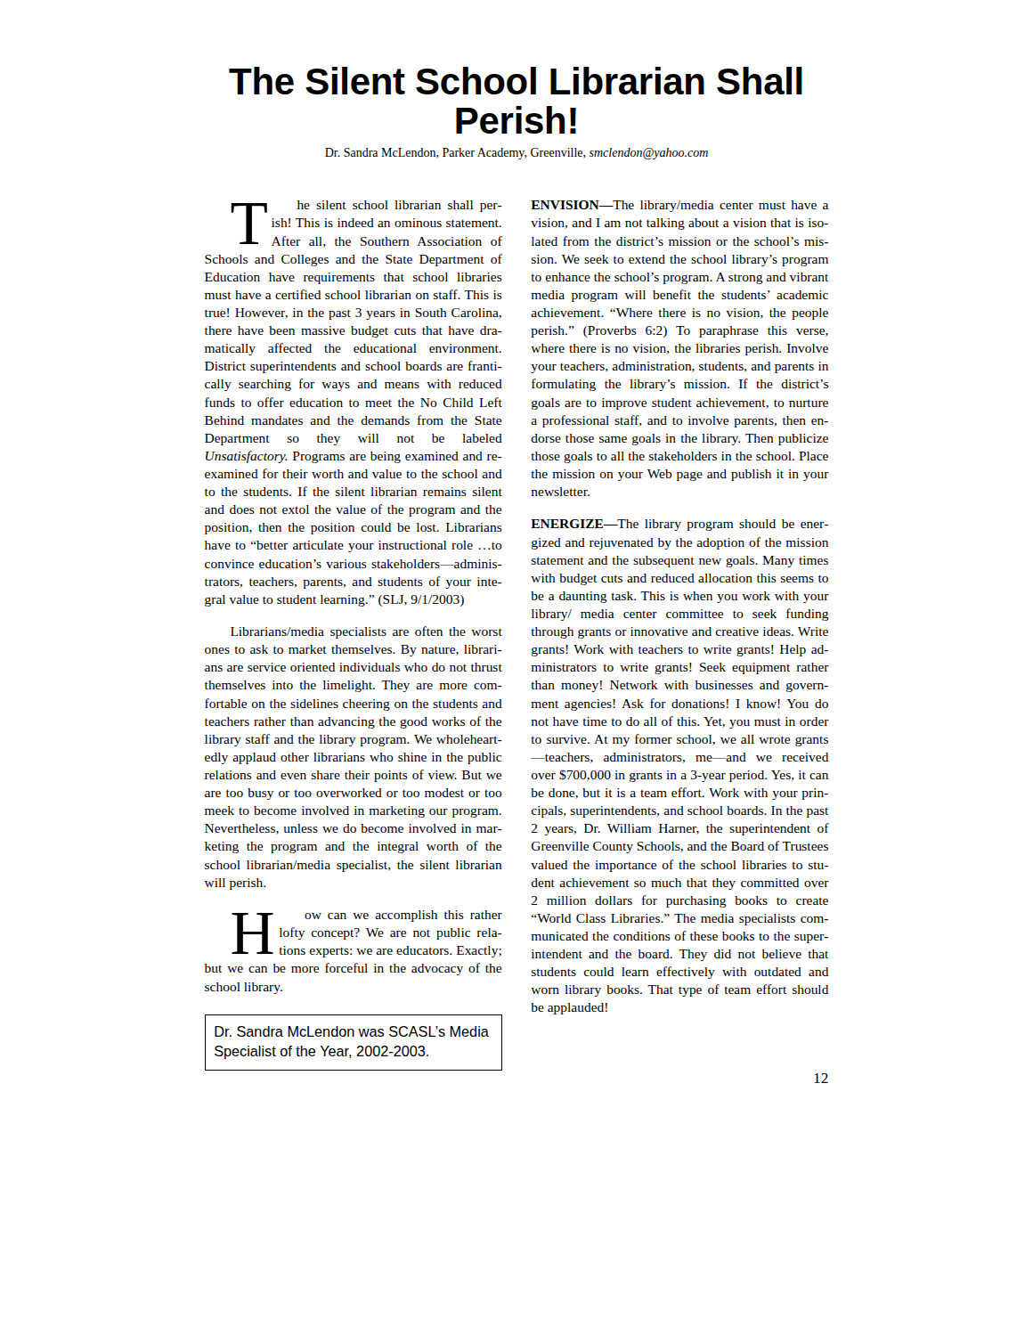The Silent School Librarian Shall Perish!
Dr. Sandra McLendon, Parker Academy, Greenville, smclendon@yahoo.com
The silent school librarian shall perish! This is indeed an ominous statement. After all, the Southern Association of Schools and Colleges and the State Department of Education have requirements that school libraries must have a certified school librarian on staff. This is true! However, in the past 3 years in South Carolina, there have been massive budget cuts that have dramatically affected the educational environment. District superintendents and school boards are frantically searching for ways and means with reduced funds to offer education to meet the No Child Left Behind mandates and the demands from the State Department so they will not be labeled Unsatisfactory. Programs are being examined and reexamined for their worth and value to the school and to the students. If the silent librarian remains silent and does not extol the value of the program and the position, then the position could be lost. Librarians have to “better articulate your instructional role …to convince education’s various stakeholders—administrators, teachers, parents, and students of your integral value to student learning.” (SLJ, 9/1/2003)
Librarians/media specialists are often the worst ones to ask to market themselves. By nature, librarians are service oriented individuals who do not thrust themselves into the limelight. They are more comfortable on the sidelines cheering on the students and teachers rather than advancing the good works of the library staff and the library program. We wholeheartedly applaud other librarians who shine in the public relations and even share their points of view. But we are too busy or too overworked or too modest or too meek to become involved in marketing our program. Nevertheless, unless we do become involved in marketing the program and the integral worth of the school librarian/media specialist, the silent librarian will perish.
How can we accomplish this rather lofty concept? We are not public relations experts: we are educators. Exactly; but we can be more forceful in the advocacy of the school library.
Dr. Sandra McLendon was SCASL’s Media Specialist of the Year, 2002-2003.
ENVISION—The library/media center must have a vision, and I am not talking about a vision that is isolated from the district’s mission or the school’s mission. We seek to extend the school library’s program to enhance the school’s program. A strong and vibrant media program will benefit the students’ academic achievement. “Where there is no vision, the people perish.” (Proverbs 6:2) To paraphrase this verse, where there is no vision, the libraries perish. Involve your teachers, administration, students, and parents in formulating the library’s mission. If the district’s goals are to improve student achievement, to nurture a professional staff, and to involve parents, then endorse those same goals in the library. Then publicize those goals to all the stakeholders in the school. Place the mission on your Web page and publish it in your newsletter.
ENERGIZE—The library program should be energized and rejuvenated by the adoption of the mission statement and the subsequent new goals. Many times with budget cuts and reduced allocation this seems to be a daunting task. This is when you work with your library/ media center committee to seek funding through grants or innovative and creative ideas. Write grants! Work with teachers to write grants! Help administrators to write grants! Seek equipment rather than money! Network with businesses and government agencies! Ask for donations! I know! You do not have time to do all of this. Yet, you must in order to survive. At my former school, we all wrote grants—teachers, administrators, me—and we received over $700,000 in grants in a 3-year period. Yes, it can be done, but it is a team effort. Work with your principals, superintendents, and school boards. In the past 2 years, Dr. William Harner, the superintendent of Greenville County Schools, and the Board of Trustees valued the importance of the school libraries to student achievement so much that they committed over 2 million dollars for purchasing books to create “World Class Libraries.” The media specialists communicated the conditions of these books to the superintendent and the board. They did not believe that students could learn effectively with outdated and worn library books. That type of team effort should be applauded!
12